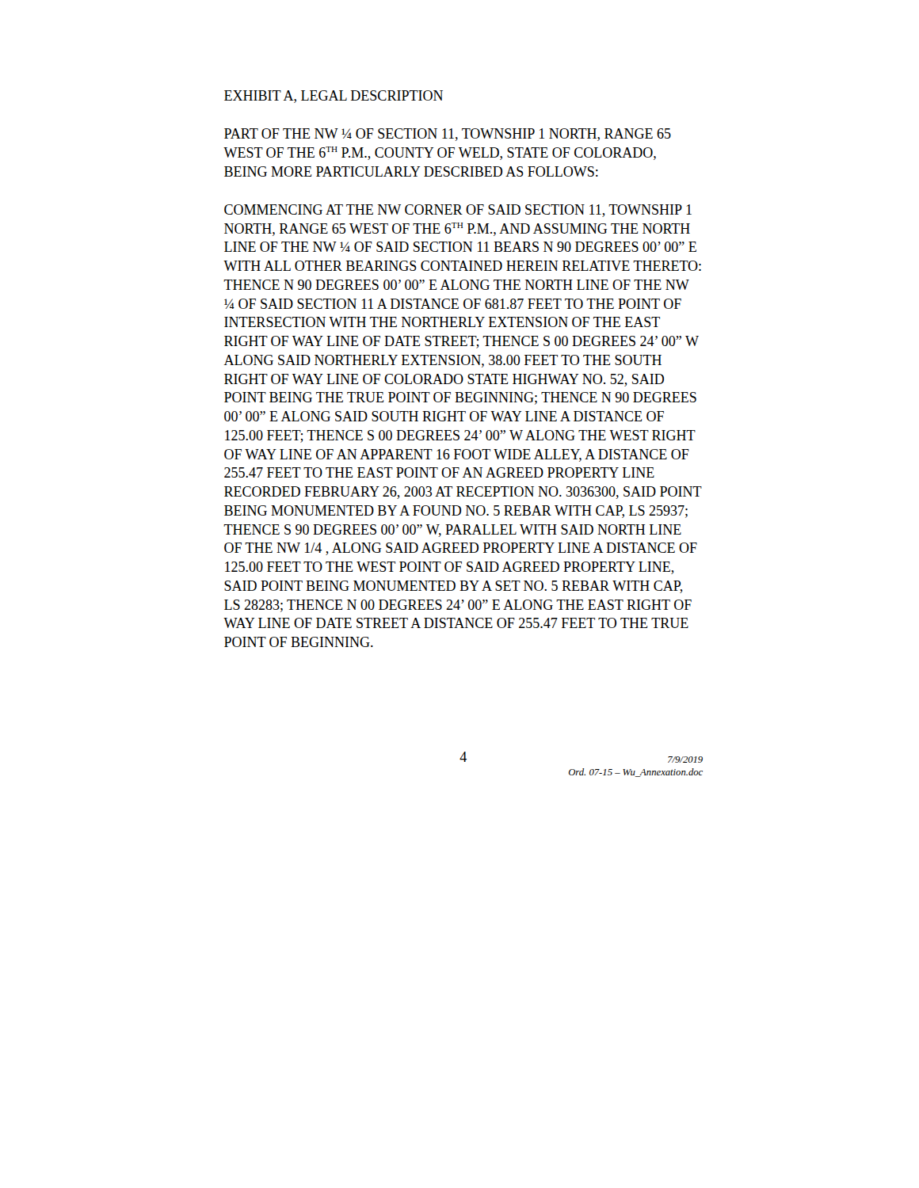EXHIBIT A, LEGAL DESCRIPTION
PART OF THE NW ¼ OF SECTION 11, TOWNSHIP 1 NORTH, RANGE 65 WEST OF THE 6TH P.M., COUNTY OF WELD, STATE OF COLORADO, BEING MORE PARTICULARLY DESCRIBED AS FOLLOWS:
COMMENCING AT THE NW CORNER OF SAID SECTION 11, TOWNSHIP 1 NORTH, RANGE 65 WEST OF THE 6TH P.M., AND ASSUMING THE NORTH LINE OF THE NW ¼ OF SAID SECTION 11 BEARS N 90 DEGREES 00’ 00” E WITH ALL OTHER BEARINGS CONTAINED HEREIN RELATIVE THERETO: THENCE N 90 DEGREES 00’ 00” E ALONG THE NORTH LINE OF THE NW ¼ OF SAID SECTION 11 A DISTANCE OF 681.87 FEET TO THE POINT OF INTERSECTION WITH THE NORTHERLY EXTENSION OF THE EAST RIGHT OF WAY LINE OF DATE STREET; THENCE S 00 DEGREES 24’ 00” W ALONG SAID NORTHERLY EXTENSION, 38.00 FEET TO THE SOUTH RIGHT OF WAY LINE OF COLORADO STATE HIGHWAY NO. 52, SAID POINT BEING THE TRUE POINT OF BEGINNING; THENCE N 90 DEGREES 00’ 00” E ALONG SAID SOUTH RIGHT OF WAY LINE A DISTANCE OF 125.00 FEET; THENCE S 00 DEGREES 24’ 00” W ALONG THE WEST RIGHT OF WAY LINE OF AN APPARENT 16 FOOT WIDE ALLEY, A DISTANCE OF 255.47 FEET TO THE EAST POINT OF AN AGREED PROPERTY LINE RECORDED FEBRUARY 26, 2003 AT RECEPTION NO. 3036300, SAID POINT BEING MONUMENTED BY A FOUND NO. 5 REBAR WITH CAP, LS 25937; THENCE S 90 DEGREES 00’ 00” W, PARALLEL WITH SAID NORTH LINE OF THE NW 1/4 , ALONG SAID AGREED PROPERTY LINE A DISTANCE OF 125.00 FEET TO THE WEST POINT OF SAID AGREED PROPERTY LINE, SAID POINT BEING MONUMENTED BY A SET NO. 5 REBAR WITH CAP, LS 28283; THENCE N 00 DEGREES 24’ 00” E ALONG THE EAST RIGHT OF WAY LINE OF DATE STREET A DISTANCE OF 255.47 FEET TO THE TRUE POINT OF BEGINNING.
4
7/9/2019
Ord. 07-15 – Wu_Annexation.doc